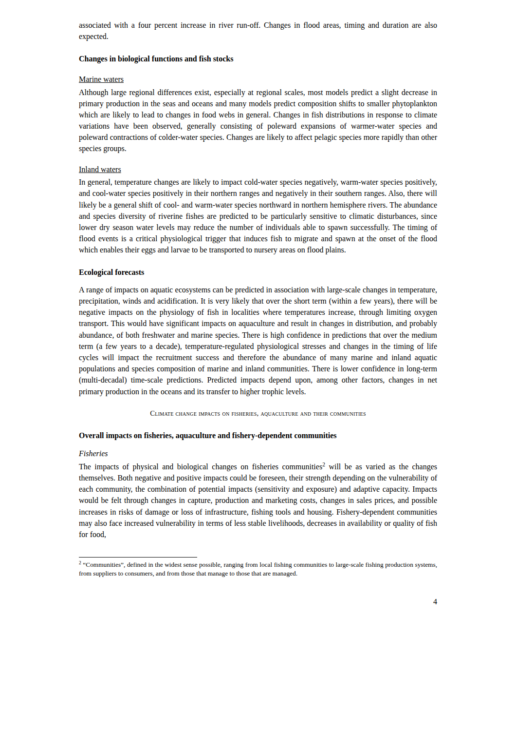associated with a four percent increase in river run-off. Changes in flood areas, timing and duration are also expected.
Changes in biological functions and fish stocks
Marine waters
Although large regional differences exist, especially at regional scales, most models predict a slight decrease in primary production in the seas and oceans and many models predict composition shifts to smaller phytoplankton which are likely to lead to changes in food webs in general. Changes in fish distributions in response to climate variations have been observed, generally consisting of poleward expansions of warmer-water species and poleward contractions of colder-water species. Changes are likely to affect pelagic species more rapidly than other species groups.
Inland waters
In general, temperature changes are likely to impact cold-water species negatively, warm-water species positively, and cool-water species positively in their northern ranges and negatively in their southern ranges. Also, there will likely be a general shift of cool- and warm-water species northward in northern hemisphere rivers. The abundance and species diversity of riverine fishes are predicted to be particularly sensitive to climatic disturbances, since lower dry season water levels may reduce the number of individuals able to spawn successfully. The timing of flood events is a critical physiological trigger that induces fish to migrate and spawn at the onset of the flood which enables their eggs and larvae to be transported to nursery areas on flood plains.
Ecological forecasts
A range of impacts on aquatic ecosystems can be predicted in association with large-scale changes in temperature, precipitation, winds and acidification. It is very likely that over the short term (within a few years), there will be negative impacts on the physiology of fish in localities where temperatures increase, through limiting oxygen transport. This would have significant impacts on aquaculture and result in changes in distribution, and probably abundance, of both freshwater and marine species. There is high confidence in predictions that over the medium term (a few years to a decade), temperature-regulated physiological stresses and changes in the timing of life cycles will impact the recruitment success and therefore the abundance of many marine and inland aquatic populations and species composition of marine and inland communities. There is lower confidence in long-term (multi-decadal) time-scale predictions. Predicted impacts depend upon, among other factors, changes in net primary production in the oceans and its transfer to higher trophic levels.
Climate change impacts on fisheries, aquaculture and their communities
Overall impacts on fisheries, aquaculture and fishery-dependent communities
Fisheries
The impacts of physical and biological changes on fisheries communities2 will be as varied as the changes themselves. Both negative and positive impacts could be foreseen, their strength depending on the vulnerability of each community, the combination of potential impacts (sensitivity and exposure) and adaptive capacity. Impacts would be felt through changes in capture, production and marketing costs, changes in sales prices, and possible increases in risks of damage or loss of infrastructure, fishing tools and housing. Fishery-dependent communities may also face increased vulnerability in terms of less stable livelihoods, decreases in availability or quality of fish for food,
2 “Communities”, defined in the widest sense possible, ranging from local fishing communities to large-scale fishing production systems, from suppliers to consumers, and from those that manage to those that are managed.
4